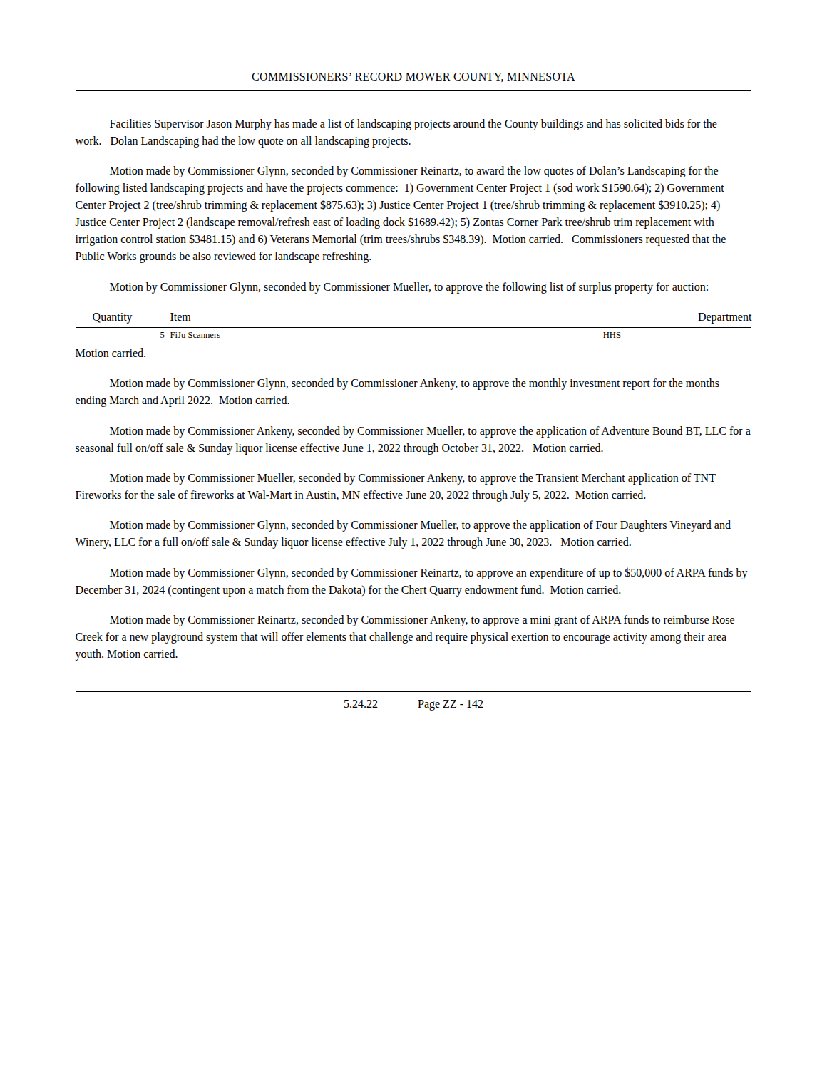COMMISSIONERS’ RECORD MOWER COUNTY, MINNESOTA
Facilities Supervisor Jason Murphy has made a list of landscaping projects around the County buildings and has solicited bids for the work. Dolan Landscaping had the low quote on all landscaping projects.
Motion made by Commissioner Glynn, seconded by Commissioner Reinartz, to award the low quotes of Dolan’s Landscaping for the following listed landscaping projects and have the projects commence: 1) Government Center Project 1 (sod work $1590.64); 2) Government Center Project 2 (tree/shrub trimming & replacement $875.63); 3) Justice Center Project 1 (tree/shrub trimming & replacement $3910.25); 4) Justice Center Project 2 (landscape removal/refresh east of loading dock $1689.42); 5) Zontas Corner Park tree/shrub trim replacement with irrigation control station $3481.15) and 6) Veterans Memorial (trim trees/shrubs $348.39). Motion carried. Commissioners requested that the Public Works grounds be also reviewed for landscape refreshing.
Motion by Commissioner Glynn, seconded by Commissioner Mueller, to approve the following list of surplus property for auction:
| Quantity | Item | Department |
| --- | --- | --- |
| 5 | FiJu Scanners | HHS |
Motion carried.
Motion made by Commissioner Glynn, seconded by Commissioner Ankeny, to approve the monthly investment report for the months ending March and April 2022. Motion carried.
Motion made by Commissioner Ankeny, seconded by Commissioner Mueller, to approve the application of Adventure Bound BT, LLC for a seasonal full on/off sale & Sunday liquor license effective June 1, 2022 through October 31, 2022. Motion carried.
Motion made by Commissioner Mueller, seconded by Commissioner Ankeny, to approve the Transient Merchant application of TNT Fireworks for the sale of fireworks at Wal-Mart in Austin, MN effective June 20, 2022 through July 5, 2022. Motion carried.
Motion made by Commissioner Glynn, seconded by Commissioner Mueller, to approve the application of Four Daughters Vineyard and Winery, LLC for a full on/off sale & Sunday liquor license effective July 1, 2022 through June 30, 2023. Motion carried.
Motion made by Commissioner Glynn, seconded by Commissioner Reinartz, to approve an expenditure of up to $50,000 of ARPA funds by December 31, 2024 (contingent upon a match from the Dakota) for the Chert Quarry endowment fund. Motion carried.
Motion made by Commissioner Reinartz, seconded by Commissioner Ankeny, to approve a mini grant of ARPA funds to reimburse Rose Creek for a new playground system that will offer elements that challenge and require physical exertion to encourage activity among their area youth. Motion carried.
5.24.22 Page ZZ - 142